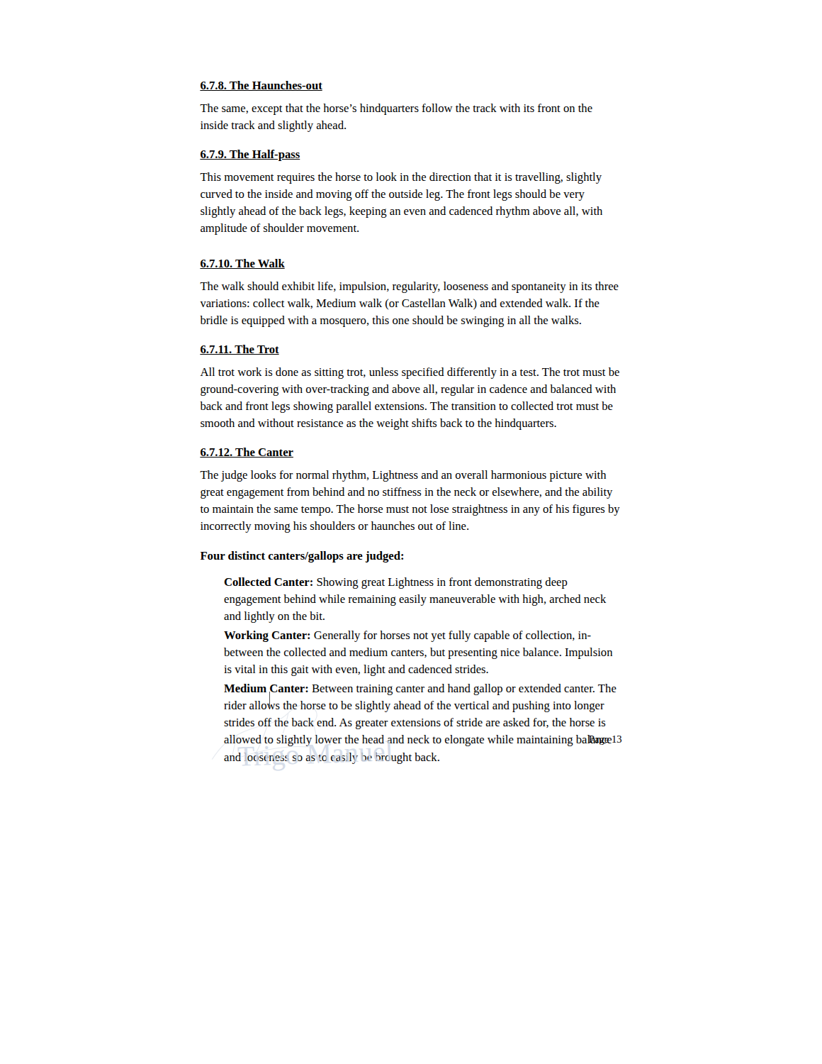6.7.8. The Haunches-out
The same, except that the horse’s hindquarters follow the track with its front on the inside track and slightly ahead.
6.7.9. The Half-pass
This movement requires the horse to look in the direction that it is travelling, slightly curved to the inside and moving off the outside leg. The front legs should be very slightly ahead of the back legs, keeping an even and cadenced rhythm above all, with amplitude of shoulder movement.
6.7.10. The Walk
The walk should exhibit life, impulsion, regularity, looseness and spontaneity in its three variations: collect walk, Medium walk (or Castellan Walk) and extended walk. If the bridle is equipped with a mosquero, this one should be swinging in all the walks.
6.7.11. The Trot
All trot work is done as sitting trot, unless specified differently in a test. The trot must be ground-covering with over-tracking and above all, regular in cadence and balanced with back and front legs showing parallel extensions. The transition to collected trot must be smooth and without resistance as the weight shifts back to the hindquarters.
6.7.12. The Canter
The judge looks for normal rhythm, Lightness and an overall harmonious picture with great engagement from behind and no stiffness in the neck or elsewhere, and the ability to maintain the same tempo. The horse must not lose straightness in any of his figures by incorrectly moving his shoulders or haunches out of line.
Four distinct canters/gallops are judged:
Collected Canter: Showing great Lightness in front demonstrating deep engagement behind while remaining easily maneuverable with high, arched neck and lightly on the bit.
Working Canter: Generally for horses not yet fully capable of collection, in-between the collected and medium canters, but presenting nice balance. Impulsion is vital in this gait with even, light and cadenced strides.
Medium Canter: Between training canter and hand gallop or extended canter. The rider allows the horse to be slightly ahead of the vertical and pushing into longer strides off the back end. As greater extensions of stride are asked for, the horse is allowed to slightly lower the head and neck to elongate while maintaining balance and looseness so as to easily be brought back.
Trigo Manuel
Page 13